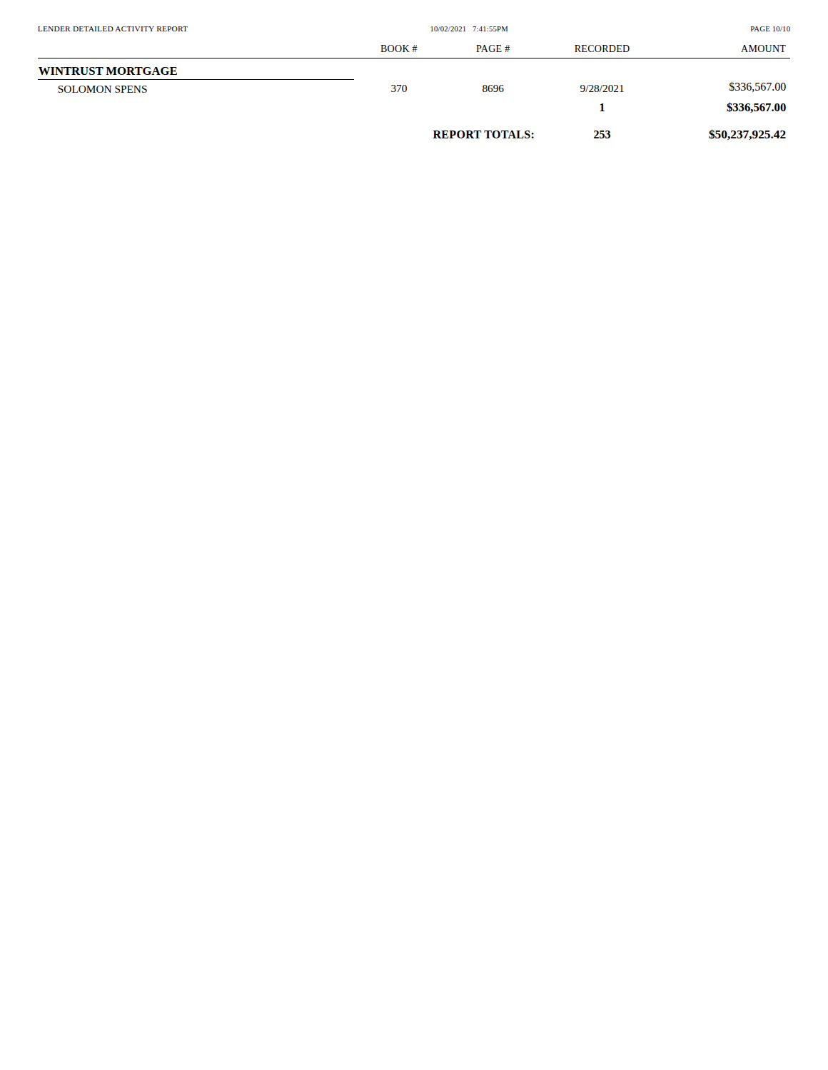LENDER DETAILED ACTIVITY REPORT
10/02/2021 7:41:55PM
PAGE 10/10
| | BOOK # | PAGE # | RECORDED | AMOUNT |
| --- | --- | --- | --- | --- |
| WINTRUST MORTGAGE | | | | |
| SOLOMON SPENS | 370 | 8696 | 9/28/2021 | $336,567.00 |
| | | | 1 | $336,567.00 |
| REPORT TOTALS: | 253 | $50,237,925.42 |